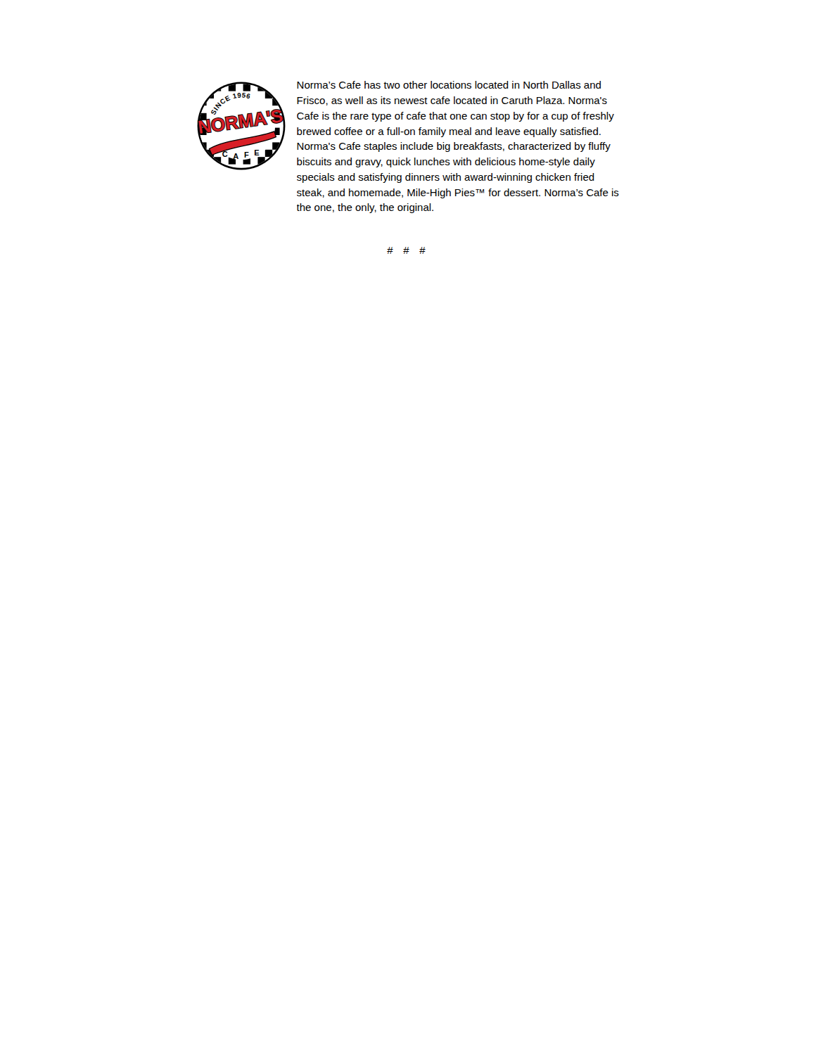Norma's Cafe — Since 1956 SINCE 1956 NORMA'S C A F E
Norma’s Cafe has two other locations located in North Dallas and Frisco, as well as its newest cafe located in Caruth Plaza. Norma's Cafe is the rare type of cafe that one can stop by for a cup of freshly brewed coffee or a full-on family meal and leave equally satisfied. Norma's Cafe staples include big breakfasts, characterized by fluffy biscuits and gravy, quick lunches with delicious home-style daily specials and satisfying dinners with award-winning chicken fried steak, and homemade, Mile-High Pies™ for dessert. Norma’s Cafe is the one, the only, the original.
# # #